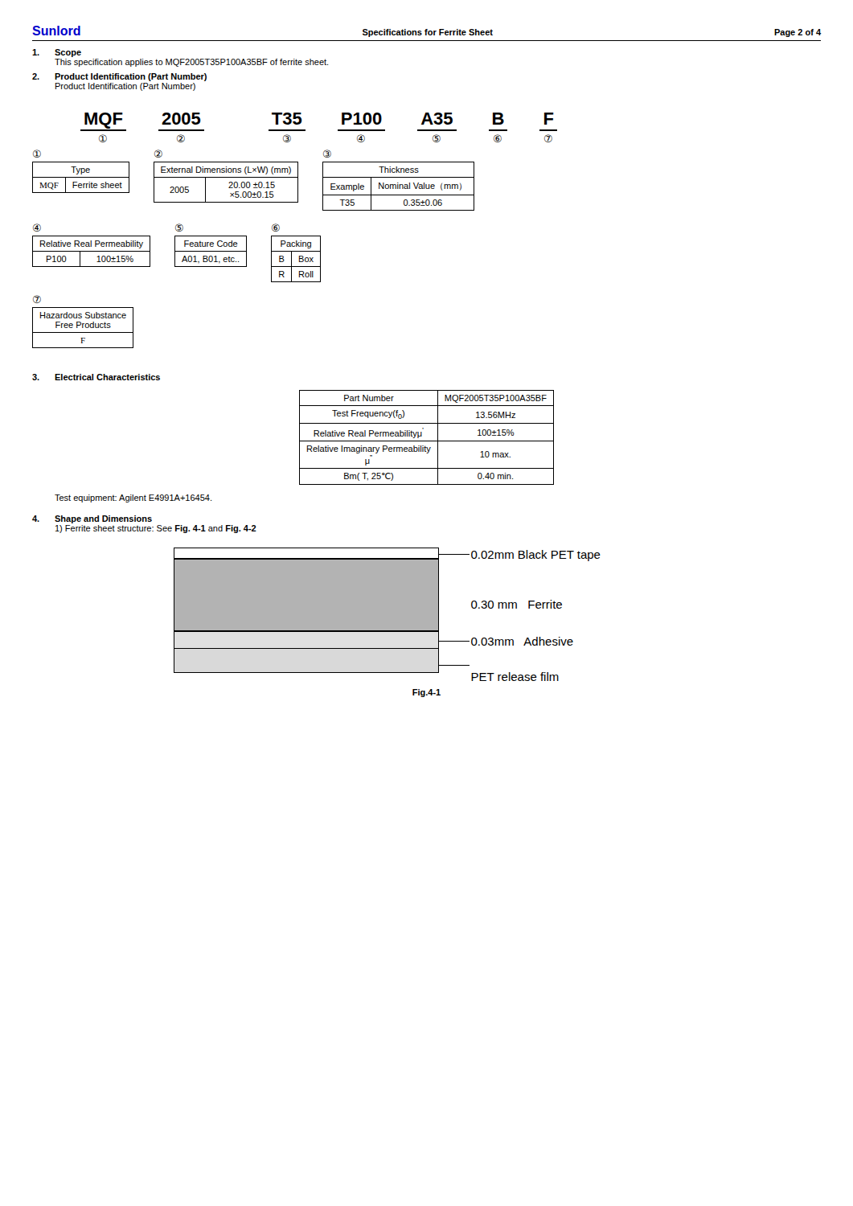Sunlord
Specifications for Ferrite Sheet
Page 2 of 4
1. Scope
This specification applies to MQF2005T35P100A35BF of ferrite sheet.
2. Product Identification (Part Number)
Product Identification (Part Number)
MQF
①
2005
②
T35
③
P100
④
A35
⑤
B
⑥
F
⑦
①
| Type |
| MQF | Ferrite sheet |
②
| External Dimensions (L×W) (mm) |
| 2005 | 20.00 ±0.15 ×5.00±0.15 |
③
| Thickness |
| Example | Nominal Value（mm） |
| T35 | 0.35±0.06 |
④
| Relative Real Permeability |
| P100 | 100±15% |
⑤
| Feature Code |
| A01, B01, etc.. |
⑥
| Packing |
| B | Box |
| R | Roll |
⑦
| Hazardous Substance Free Products |
| F |
3. Electrical Characteristics
| Part Number | MQF2005T35P100A35BF |
| Test Frequency(f 0 ) | 13.56MHz |
| Relative Real Permeabilityμ ’ | 100±15% |
| Relative Imaginary Permeability μ ” | 10 max. |
| Bm( T, 25℃) | 0.40 min. |
Test equipment: Agilent E4991A+16454.
4. Shape and Dimensions
1) Ferrite sheet structure: See Fig. 4-1 and Fig. 4-2
0.02mm Black PET tape
0.30 mm Ferrite
0.03mm Adhesive
PET release film
Fig.4-1